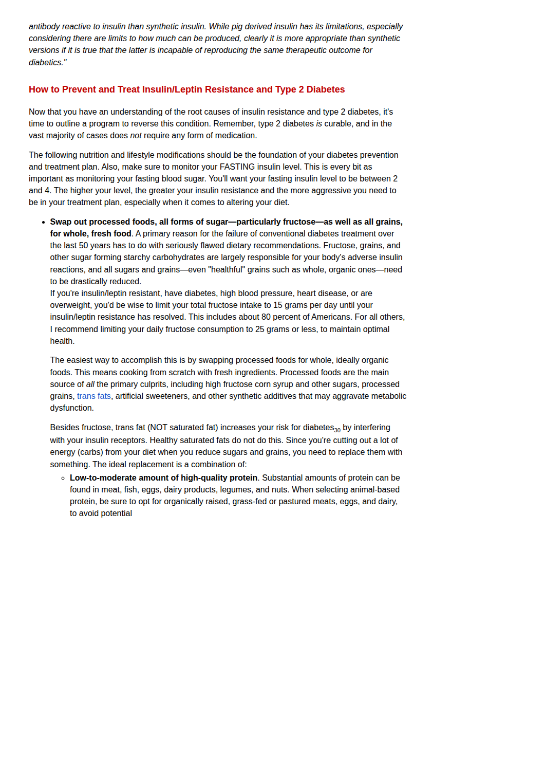antibody reactive to insulin than synthetic insulin. While pig derived insulin has its limitations, especially considering there are limits to how much can be produced, clearly it is more appropriate than synthetic versions if it is true that the latter is incapable of reproducing the same therapeutic outcome for diabetics."
How to Prevent and Treat Insulin/Leptin Resistance and Type 2 Diabetes
Now that you have an understanding of the root causes of insulin resistance and type 2 diabetes, it's time to outline a program to reverse this condition. Remember, type 2 diabetes is curable, and in the vast majority of cases does not require any form of medication.
The following nutrition and lifestyle modifications should be the foundation of your diabetes prevention and treatment plan. Also, make sure to monitor your FASTING insulin level. This is every bit as important as monitoring your fasting blood sugar. You'll want your fasting insulin level to be between 2 and 4. The higher your level, the greater your insulin resistance and the more aggressive you need to be in your treatment plan, especially when it comes to altering your diet.
Swap out processed foods, all forms of sugar—particularly fructose—as well as all grains, for whole, fresh food. A primary reason for the failure of conventional diabetes treatment over the last 50 years has to do with seriously flawed dietary recommendations. Fructose, grains, and other sugar forming starchy carbohydrates are largely responsible for your body's adverse insulin reactions, and all sugars and grains—even "healthful" grains such as whole, organic ones—need to be drastically reduced.
If you're insulin/leptin resistant, have diabetes, high blood pressure, heart disease, or are overweight, you'd be wise to limit your total fructose intake to 15 grams per day until your insulin/leptin resistance has resolved. This includes about 80 percent of Americans. For all others, I recommend limiting your daily fructose consumption to 25 grams or less, to maintain optimal health.
The easiest way to accomplish this is by swapping processed foods for whole, ideally organic foods. This means cooking from scratch with fresh ingredients. Processed foods are the main source of all the primary culprits, including high fructose corn syrup and other sugars, processed grains, trans fats, artificial sweeteners, and other synthetic additives that may aggravate metabolic dysfunction.
Besides fructose, trans fat (NOT saturated fat) increases your risk for diabetes30 by interfering with your insulin receptors. Healthy saturated fats do not do this. Since you're cutting out a lot of energy (carbs) from your diet when you reduce sugars and grains, you need to replace them with something. The ideal replacement is a combination of:
Low-to-moderate amount of high-quality protein. Substantial amounts of protein can be found in meat, fish, eggs, dairy products, legumes, and nuts. When selecting animal-based protein, be sure to opt for organically raised, grass-fed or pastured meats, eggs, and dairy, to avoid potential